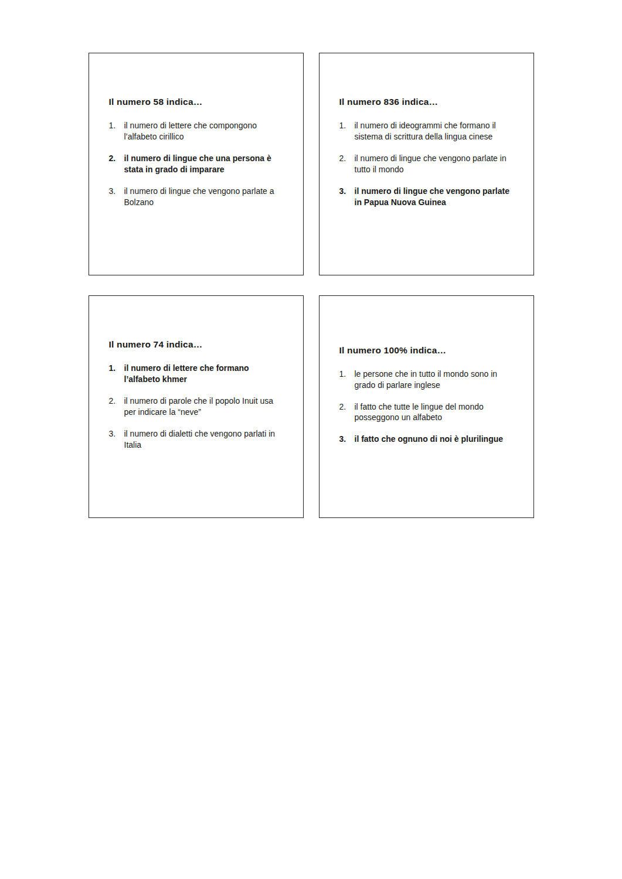Il numero 58 indica…
il numero di lettere che compongono l’alfabeto cirillico
il numero di lingue che una persona è stata in grado di imparare
il numero di lingue che vengono parlate a Bolzano
Il numero 836 indica…
il numero di ideogrammi che formano il sistema di scrittura della lingua cinese
il numero di lingue che vengono parlate in tutto il mondo
il numero di lingue che vengono parlate in Papua Nuova Guinea
Il numero 74 indica…
il numero di lettere che formano l’alfabeto khmer
il numero di parole che il popolo Inuit usa per indicare la “neve”
il numero di dialetti che vengono parlati in Italia
Il numero 100% indica…
le persone che in tutto il mondo sono in grado di parlare inglese
il fatto che tutte le lingue del mondo posseggono un alfabeto
il fatto che ognuno di noi è plurilingue